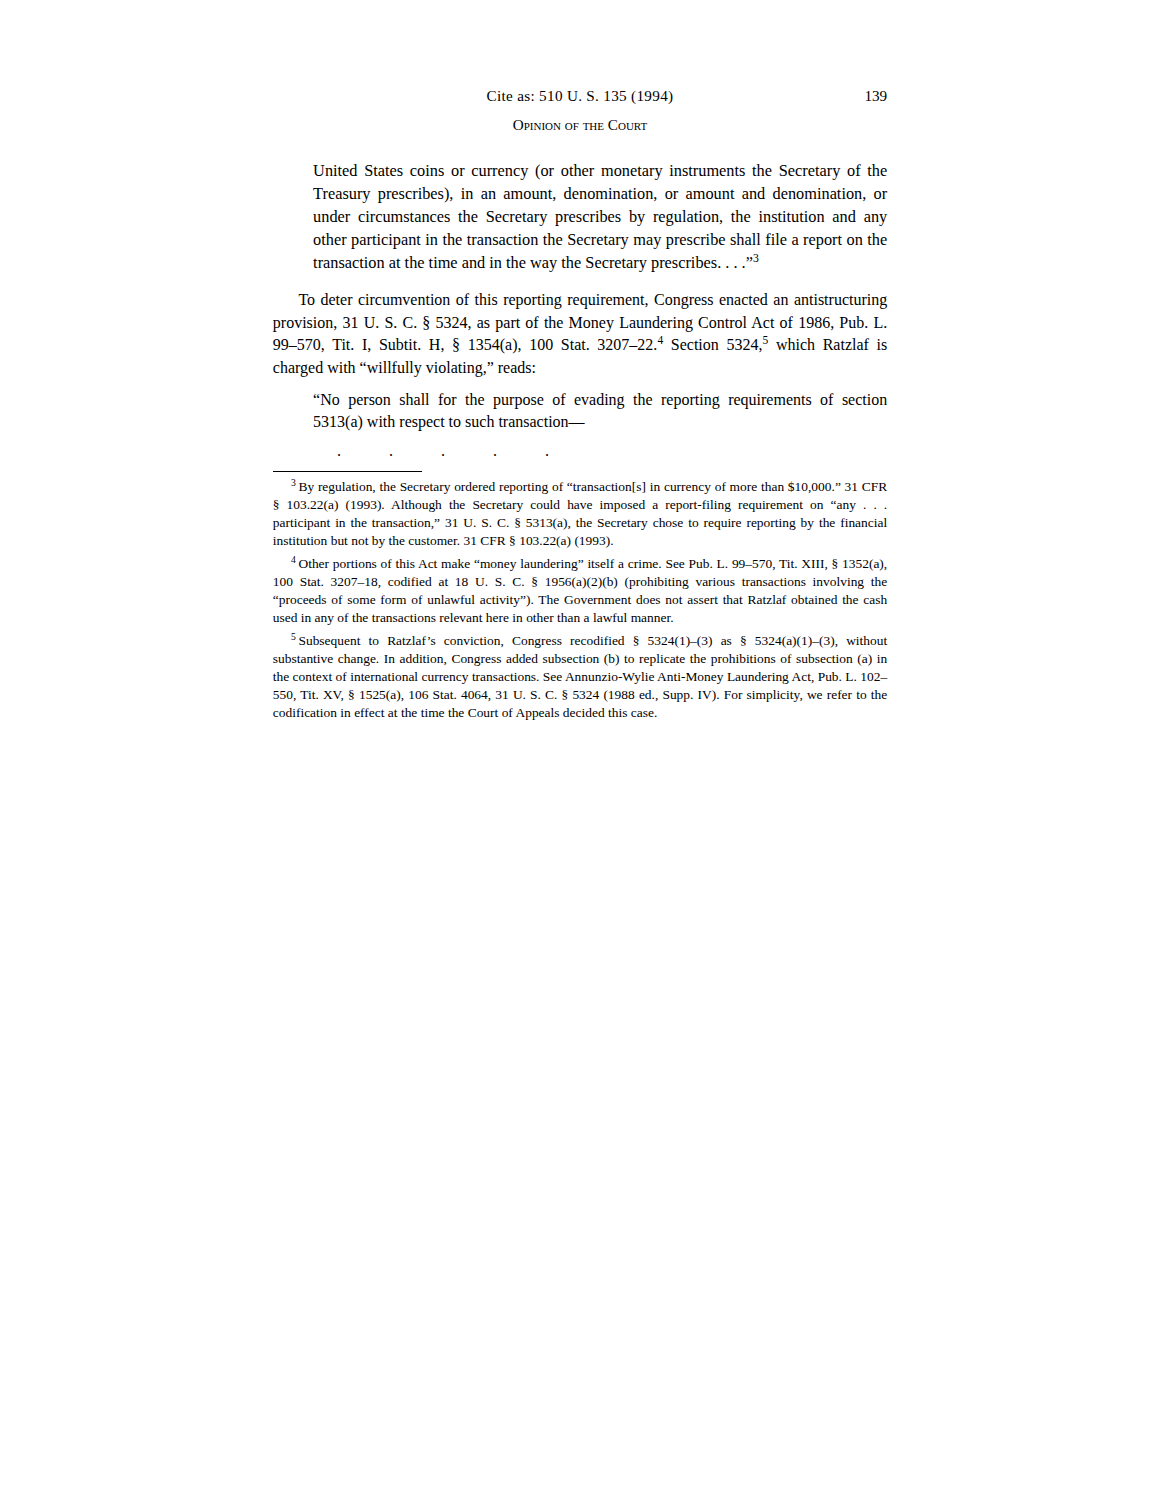Cite as: 510 U. S. 135 (1994) 139
Opinion of the Court
United States coins or currency (or other monetary instruments the Secretary of the Treasury prescribes), in an amount, denomination, or amount and denomination, or under circumstances the Secretary prescribes by regulation, the institution and any other participant in the transaction the Secretary may prescribe shall file a report on the transaction at the time and in the way the Secretary prescribes. . . .”3
To deter circumvention of this reporting requirement, Congress enacted an antistructuring provision, 31 U. S. C. § 5324, as part of the Money Laundering Control Act of 1986, Pub. L. 99–570, Tit. I, Subtit. H, § 1354(a), 100 Stat. 3207–22.4 Section 5324,5 which Ratzlaf is charged with “willfully violating,” reads:
“No person shall for the purpose of evading the reporting requirements of section 5313(a) with respect to such transaction—
. . . . .
3 By regulation, the Secretary ordered reporting of “transaction[s] in currency of more than $10,000.” 31 CFR § 103.22(a) (1993). Although the Secretary could have imposed a report-filing requirement on “any . . . participant in the transaction,” 31 U. S. C. § 5313(a), the Secretary chose to require reporting by the financial institution but not by the customer. 31 CFR § 103.22(a) (1993).
4 Other portions of this Act make “money laundering” itself a crime. See Pub. L. 99–570, Tit. XIII, § 1352(a), 100 Stat. 3207–18, codified at 18 U. S. C. § 1956(a)(2)(b) (prohibiting various transactions involving the “proceeds of some form of unlawful activity”). The Government does not assert that Ratzlaf obtained the cash used in any of the transactions relevant here in other than a lawful manner.
5 Subsequent to Ratzlaf’s conviction, Congress recodified § 5324(1)–(3) as § 5324(a)(1)–(3), without substantive change. In addition, Congress added subsection (b) to replicate the prohibitions of subsection (a) in the context of international currency transactions. See Annunzio-Wylie Anti-Money Laundering Act, Pub. L. 102–550, Tit. XV, § 1525(a), 106 Stat. 4064, 31 U. S. C. § 5324 (1988 ed., Supp. IV). For simplicity, we refer to the codification in effect at the time the Court of Appeals decided this case.